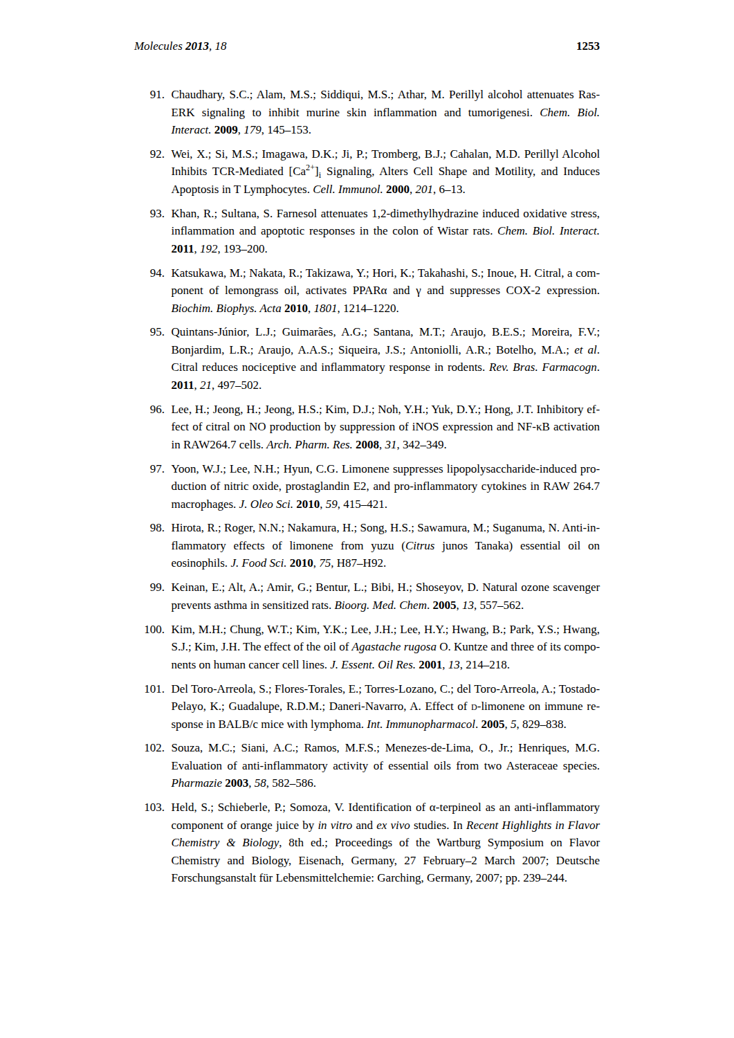Molecules 2013, 18 1253
91. Chaudhary, S.C.; Alam, M.S.; Siddiqui, M.S.; Athar, M. Perillyl alcohol attenuates Ras-ERK signaling to inhibit murine skin inflammation and tumorigenesi. Chem. Biol. Interact. 2009, 179, 145–153.
92. Wei, X.; Si, M.S.; Imagawa, D.K.; Ji, P.; Tromberg, B.J.; Cahalan, M.D. Perillyl Alcohol Inhibits TCR-Mediated [Ca2+]i Signaling, Alters Cell Shape and Motility, and Induces Apoptosis in T Lymphocytes. Cell. Immunol. 2000, 201, 6–13.
93. Khan, R.; Sultana, S. Farnesol attenuates 1,2-dimethylhydrazine induced oxidative stress, inflammation and apoptotic responses in the colon of Wistar rats. Chem. Biol. Interact. 2011, 192, 193–200.
94. Katsukawa, M.; Nakata, R.; Takizawa, Y.; Hori, K.; Takahashi, S.; Inoue, H. Citral, a component of lemongrass oil, activates PPARα and γ and suppresses COX-2 expression. Biochim. Biophys. Acta 2010, 1801, 1214–1220.
95. Quintans-Júnior, L.J.; Guimarães, A.G.; Santana, M.T.; Araujo, B.E.S.; Moreira, F.V.; Bonjardim, L.R.; Araujo, A.A.S.; Siqueira, J.S.; Antoniolli, A.R.; Botelho, M.A.; et al. Citral reduces nociceptive and inflammatory response in rodents. Rev. Bras. Farmacogn. 2011, 21, 497–502.
96. Lee, H.; Jeong, H.; Jeong, H.S.; Kim, D.J.; Noh, Y.H.; Yuk, D.Y.; Hong, J.T. Inhibitory effect of citral on NO production by suppression of iNOS expression and NF-κB activation in RAW264.7 cells. Arch. Pharm. Res. 2008, 31, 342–349.
97. Yoon, W.J.; Lee, N.H.; Hyun, C.G. Limonene suppresses lipopolysaccharide-induced production of nitric oxide, prostaglandin E2, and pro-inflammatory cytokines in RAW 264.7 macrophages. J. Oleo Sci. 2010, 59, 415–421.
98. Hirota, R.; Roger, N.N.; Nakamura, H.; Song, H.S.; Sawamura, M.; Suganuma, N. Anti-inflammatory effects of limonene from yuzu (Citrus junos Tanaka) essential oil on eosinophils. J. Food Sci. 2010, 75, H87–H92.
99. Keinan, E.; Alt, A.; Amir, G.; Bentur, L.; Bibi, H.; Shoseyov, D. Natural ozone scavenger prevents asthma in sensitized rats. Bioorg. Med. Chem. 2005, 13, 557–562.
100. Kim, M.H.; Chung, W.T.; Kim, Y.K.; Lee, J.H.; Lee, H.Y.; Hwang, B.; Park, Y.S.; Hwang, S.J.; Kim, J.H. The effect of the oil of Agastache rugosa O. Kuntze and three of its components on human cancer cell lines. J. Essent. Oil Res. 2001, 13, 214–218.
101. Del Toro-Arreola, S.; Flores-Torales, E.; Torres-Lozano, C.; del Toro-Arreola, A.; Tostado-Pelayo, K.; Guadalupe, R.D.M.; Daneri-Navarro, A. Effect of d-limonene on immune response in BALB/c mice with lymphoma. Int. Immunopharmacol. 2005, 5, 829–838.
102. Souza, M.C.; Siani, A.C.; Ramos, M.F.S.; Menezes-de-Lima, O., Jr.; Henriques, M.G. Evaluation of anti-inflammatory activity of essential oils from two Asteraceae species. Pharmazie 2003, 58, 582–586.
103. Held, S.; Schieberle, P.; Somoza, V. Identification of α-terpineol as an anti-inflammatory component of orange juice by in vitro and ex vivo studies. In Recent Highlights in Flavor Chemistry & Biology, 8th ed.; Proceedings of the Wartburg Symposium on Flavor Chemistry and Biology, Eisenach, Germany, 27 February–2 March 2007; Deutsche Forschungsanstalt für Lebensmittelchemie: Garching, Germany, 2007; pp. 239–244.